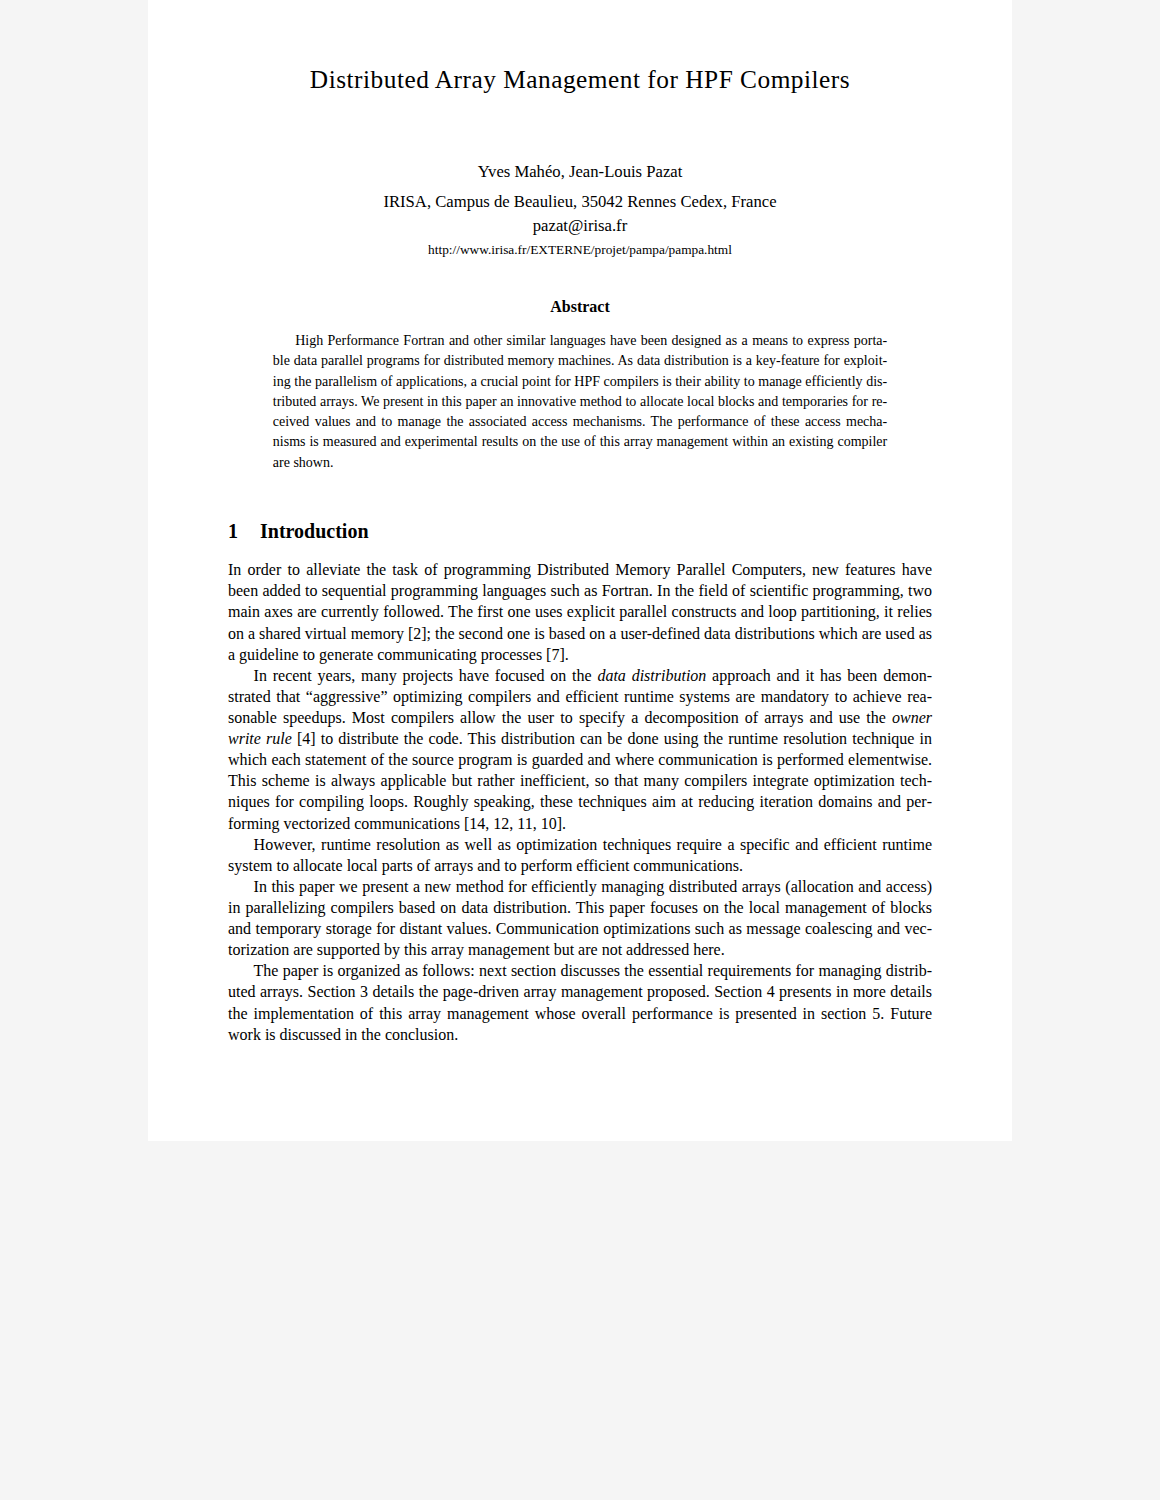Distributed Array Management for HPF Compilers
Yves Mahéo, Jean-Louis Pazat
IRISA, Campus de Beaulieu, 35042 Rennes Cedex, France
pazat@irisa.fr
http://www.irisa.fr/EXTERNE/projet/pampa/pampa.html
Abstract
High Performance Fortran and other similar languages have been designed as a means to express portable data parallel programs for distributed memory machines. As data distribution is a key-feature for exploiting the parallelism of applications, a crucial point for HPF compilers is their ability to manage efficiently distributed arrays. We present in this paper an innovative method to allocate local blocks and temporaries for received values and to manage the associated access mechanisms. The performance of these access mechanisms is measured and experimental results on the use of this array management within an existing compiler are shown.
1 Introduction
In order to alleviate the task of programming Distributed Memory Parallel Computers, new features have been added to sequential programming languages such as Fortran. In the field of scientific programming, two main axes are currently followed. The first one uses explicit parallel constructs and loop partitioning, it relies on a shared virtual memory [2]; the second one is based on a user-defined data distributions which are used as a guideline to generate communicating processes [7].
In recent years, many projects have focused on the data distribution approach and it has been demonstrated that “aggressive” optimizing compilers and efficient runtime systems are mandatory to achieve reasonable speedups. Most compilers allow the user to specify a decomposition of arrays and use the owner write rule [4] to distribute the code. This distribution can be done using the runtime resolution technique in which each statement of the source program is guarded and where communication is performed elementwise. This scheme is always applicable but rather inefficient, so that many compilers integrate optimization techniques for compiling loops. Roughly speaking, these techniques aim at reducing iteration domains and performing vectorized communications [14, 12, 11, 10].
However, runtime resolution as well as optimization techniques require a specific and efficient runtime system to allocate local parts of arrays and to perform efficient communications.
In this paper we present a new method for efficiently managing distributed arrays (allocation and access) in parallelizing compilers based on data distribution. This paper focuses on the local management of blocks and temporary storage for distant values. Communication optimizations such as message coalescing and vectorization are supported by this array management but are not addressed here.
The paper is organized as follows: next section discusses the essential requirements for managing distributed arrays. Section 3 details the page-driven array management proposed. Section 4 presents in more details the implementation of this array management whose overall performance is presented in section 5. Future work is discussed in the conclusion.